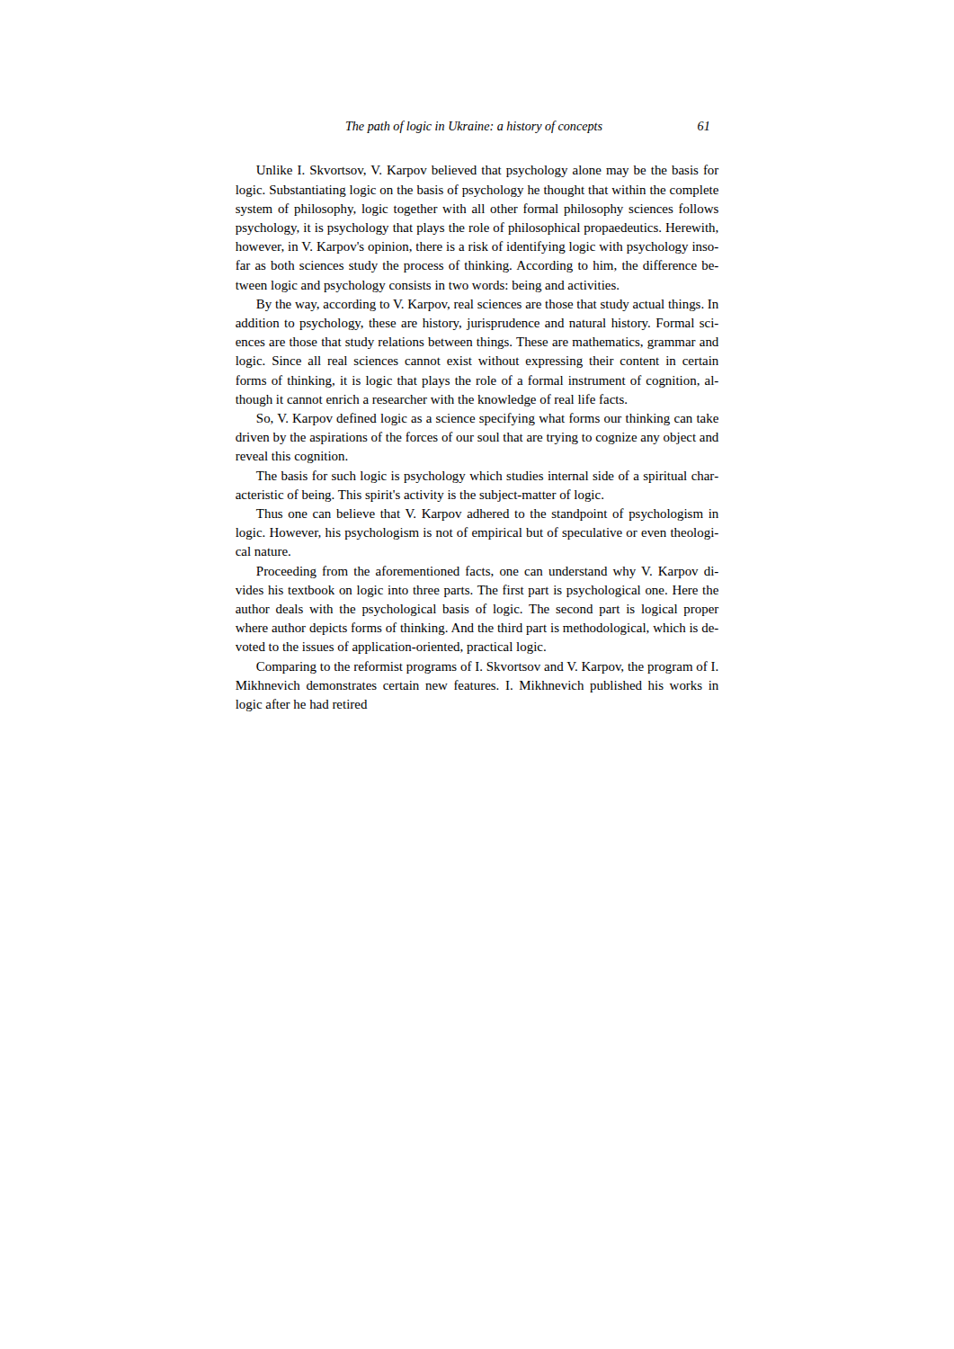The path of logic in Ukraine: a history of concepts 61
Unlike I. Skvortsov, V. Karpov believed that psychology alone may be the basis for logic. Substantiating logic on the basis of psychology he thought that within the complete system of philosophy, logic together with all other formal philosophy sciences follows psychology, it is psychology that plays the role of philosophical propaedeutics. Herewith, however, in V. Karpov's opinion, there is a risk of identifying logic with psychology insofar as both sciences study the process of thinking. According to him, the difference between logic and psychology consists in two words: being and activities.
By the way, according to V. Karpov, real sciences are those that study actual things. In addition to psychology, these are history, jurisprudence and natural history. Formal sciences are those that study relations between things. These are mathematics, grammar and logic. Since all real sciences cannot exist without expressing their content in certain forms of thinking, it is logic that plays the role of a formal instrument of cognition, although it cannot enrich a researcher with the knowledge of real life facts.
So, V. Karpov defined logic as a science specifying what forms our thinking can take driven by the aspirations of the forces of our soul that are trying to cognize any object and reveal this cognition.
The basis for such logic is psychology which studies internal side of a spiritual characteristic of being. This spirit's activity is the subject-matter of logic.
Thus one can believe that V. Karpov adhered to the standpoint of psychologism in logic. However, his psychologism is not of empirical but of speculative or even theological nature.
Proceeding from the aforementioned facts, one can understand why V. Karpov divides his textbook on logic into three parts. The first part is psychological one. Here the author deals with the psychological basis of logic. The second part is logical proper where author depicts forms of thinking. And the third part is methodological, which is devoted to the issues of application-oriented, practical logic.
Comparing to the reformist programs of I. Skvortsov and V. Karpov, the program of I. Mikhnevich demonstrates certain new features. I. Mikhnevich published his works in logic after he had retired